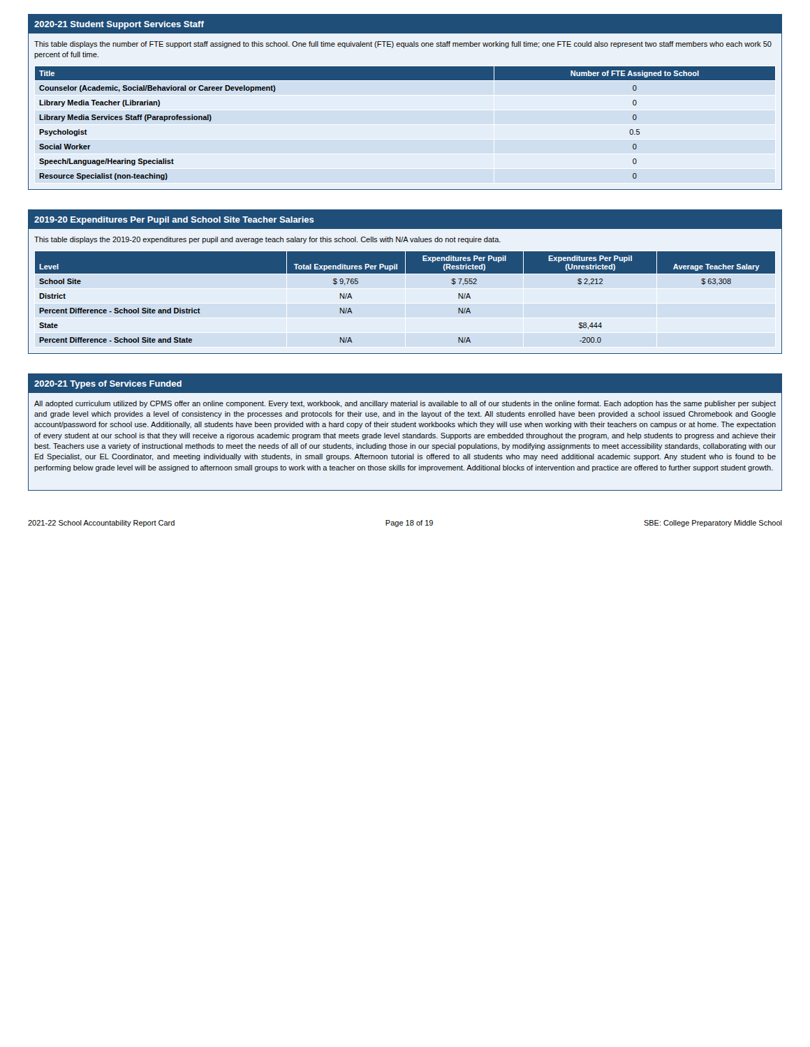2020-21 Student Support Services Staff
This table displays the number of FTE support staff assigned to this school. One full time equivalent (FTE) equals one staff member working full time; one FTE could also represent two staff members who each work 50 percent of full time.
| Title | Number of FTE Assigned to School |
| --- | --- |
| Counselor (Academic, Social/Behavioral or Career Development) | 0 |
| Library Media Teacher (Librarian) | 0 |
| Library Media Services Staff (Paraprofessional) | 0 |
| Psychologist | 0.5 |
| Social Worker | 0 |
| Speech/Language/Hearing Specialist | 0 |
| Resource Specialist (non-teaching) | 0 |
2019-20 Expenditures Per Pupil and School Site Teacher Salaries
This table displays the 2019-20 expenditures per pupil and average teach salary for this school. Cells with N/A values do not require data.
| Level | Total Expenditures Per Pupil | Expenditures Per Pupil (Restricted) | Expenditures Per Pupil (Unrestricted) | Average Teacher Salary |
| --- | --- | --- | --- | --- |
| School Site | $ 9,765 | $ 7,552 | $ 2,212 | $ 63,308 |
| District | N/A | N/A | | |
| Percent Difference - School Site and District | N/A | N/A | | |
| State | | | $8,444 | |
| Percent Difference - School Site and State | N/A | N/A | -200.0 | |
2020-21 Types of Services Funded
All adopted curriculum utilized by CPMS offer an online component. Every text, workbook, and ancillary material is available to all of our students in the online format. Each adoption has the same publisher per subject and grade level which provides a level of consistency in the processes and protocols for their use, and in the layout of the text. All students enrolled have been provided a school issued Chromebook and Google account/password for school use. Additionally, all students have been provided with a hard copy of their student workbooks which they will use when working with their teachers on campus or at home. The expectation of every student at our school is that they will receive a rigorous academic program that meets grade level standards. Supports are embedded throughout the program, and help students to progress and achieve their best. Teachers use a variety of instructional methods to meet the needs of all of our students, including those in our special populations, by modifying assignments to meet accessibility standards, collaborating with our Ed Specialist, our EL Coordinator, and meeting individually with students, in small groups. Afternoon tutorial is offered to all students who may need additional academic support. Any student who is found to be performing below grade level will be assigned to afternoon small groups to work with a teacher on those skills for improvement. Additional blocks of intervention and practice are offered to further support student growth.
2021-22 School Accountability Report Card
Page 18 of 19
SBE: College Preparatory Middle School